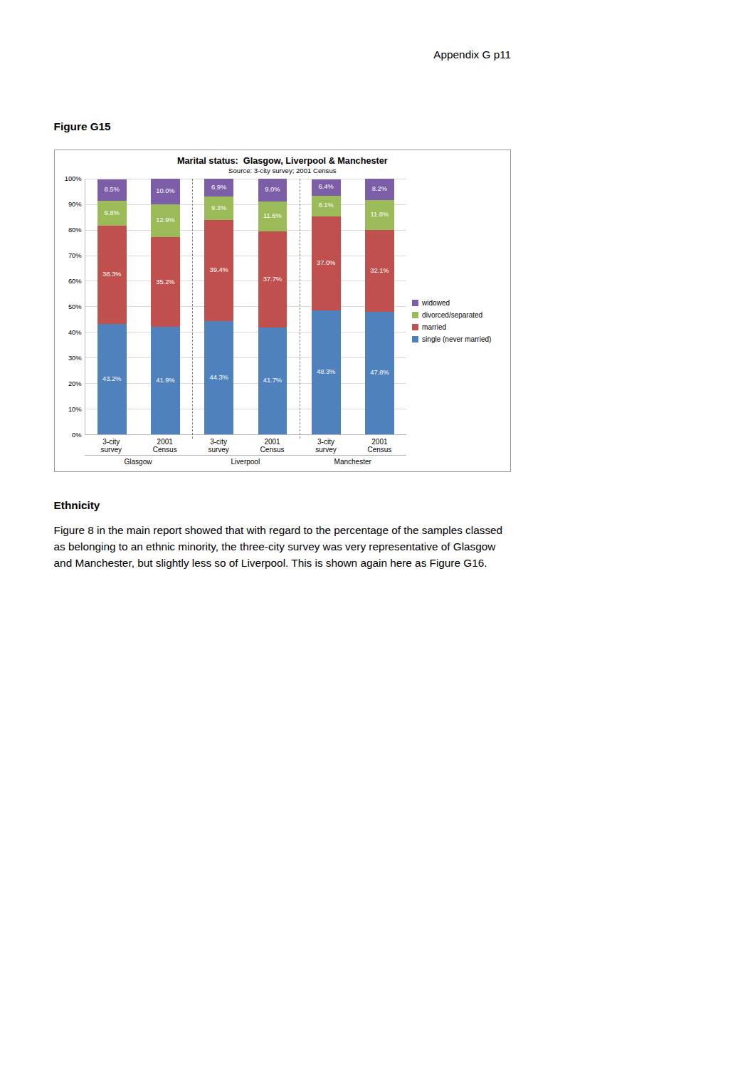Appendix G p11
Figure G15
Marital status: Glasgow, Liverpool & Manchester
Source: 3-city survey; 2001 Census
100%
90%
80%
70%
60%
50%
40%
30%
20%
10%
0%
8.5%
9.8%
38.3%
43.2%
10.0%
12.9%
35.2%
41.9%
6.9%
9.3%
39.4%
44.3%
9.0%
11.6%
37.7%
41.7%
6.4%
8.1%
37.0%
48.3%
8.2%
11.8%
32.1%
47.8%
3-city survey
2001 Census
3-city survey
2001 Census
3-city survey
2001 Census
Glasgow
Liverpool
Manchester
widowed
divorced/separated
married
single (never married)
Ethnicity
Figure 8 in the main report showed that with regard to the percentage of the samples classed as belonging to an ethnic minority, the three-city survey was very representative of Glasgow and Manchester, but slightly less so of Liverpool. This is shown again here as Figure G16.